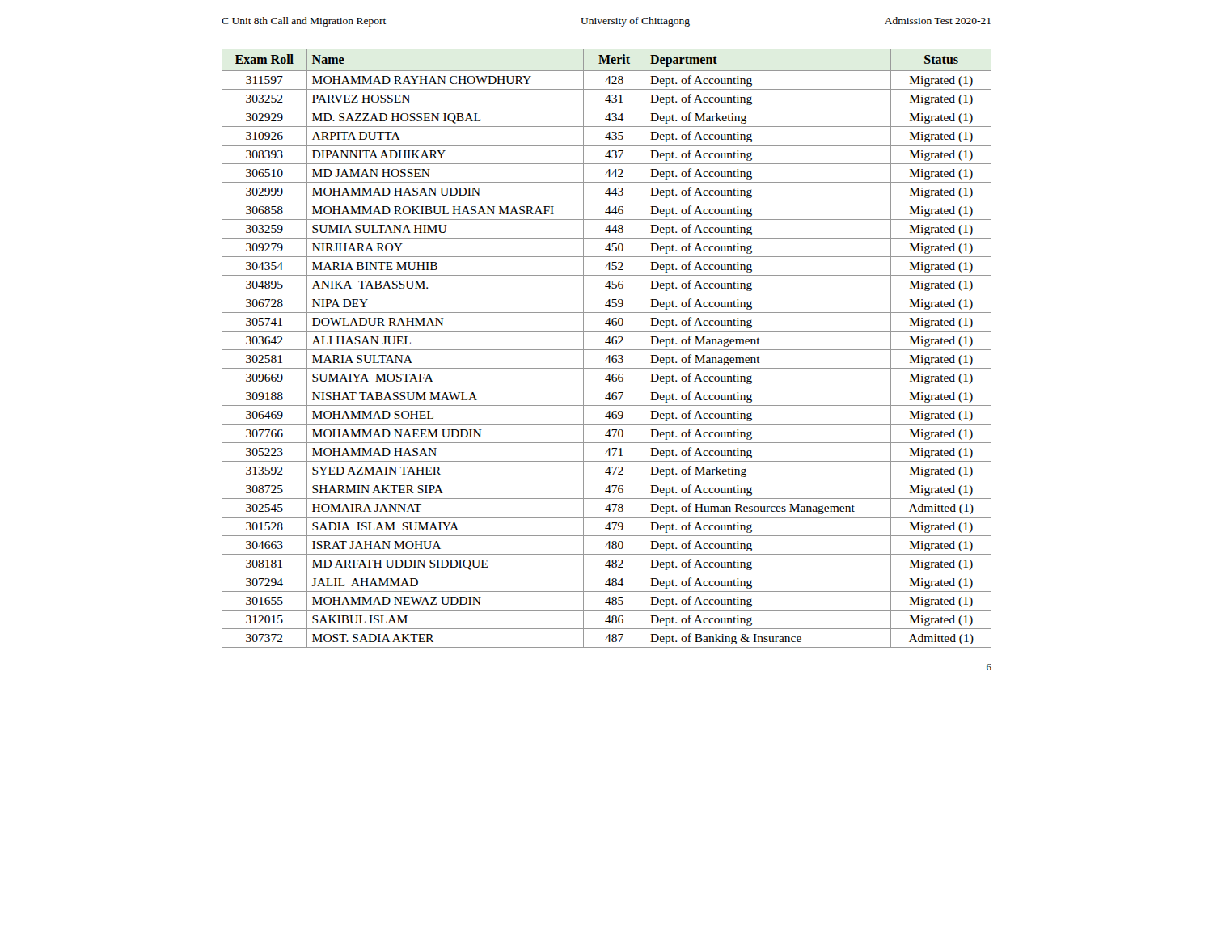C Unit 8th Call and Migration Report
University of Chittagong
Admission Test 2020-21
| Exam Roll | Name | Merit | Department | Status |
| --- | --- | --- | --- | --- |
| 311597 | MOHAMMAD RAYHAN CHOWDHURY | 428 | Dept. of Accounting | Migrated (1) |
| 303252 | PARVEZ HOSSEN | 431 | Dept. of Accounting | Migrated (1) |
| 302929 | MD. SAZZAD HOSSEN IQBAL | 434 | Dept. of Marketing | Migrated (1) |
| 310926 | ARPITA DUTTA | 435 | Dept. of Accounting | Migrated (1) |
| 308393 | DIPANNITA ADHIKARY | 437 | Dept. of Accounting | Migrated (1) |
| 306510 | MD JAMAN HOSSEN | 442 | Dept. of Accounting | Migrated (1) |
| 302999 | MOHAMMAD HASAN UDDIN | 443 | Dept. of Accounting | Migrated (1) |
| 306858 | MOHAMMAD ROKIBUL HASAN MASRAFI | 446 | Dept. of Accounting | Migrated (1) |
| 303259 | SUMIA SULTANA HIMU | 448 | Dept. of Accounting | Migrated (1) |
| 309279 | NIRJHARA ROY | 450 | Dept. of Accounting | Migrated (1) |
| 304354 | MARIA BINTE MUHIB | 452 | Dept. of Accounting | Migrated (1) |
| 304895 | ANIKA TABASSUM. | 456 | Dept. of Accounting | Migrated (1) |
| 306728 | NIPA DEY | 459 | Dept. of Accounting | Migrated (1) |
| 305741 | DOWLADUR RAHMAN | 460 | Dept. of Accounting | Migrated (1) |
| 303642 | ALI HASAN JUEL | 462 | Dept. of Management | Migrated (1) |
| 302581 | MARIA SULTANA | 463 | Dept. of Management | Migrated (1) |
| 309669 | SUMAIYA MOSTAFA | 466 | Dept. of Accounting | Migrated (1) |
| 309188 | NISHAT TABASSUM MAWLA | 467 | Dept. of Accounting | Migrated (1) |
| 306469 | MOHAMMAD SOHEL | 469 | Dept. of Accounting | Migrated (1) |
| 307766 | MOHAMMAD NAEEM UDDIN | 470 | Dept. of Accounting | Migrated (1) |
| 305223 | MOHAMMAD HASAN | 471 | Dept. of Accounting | Migrated (1) |
| 313592 | SYED AZMAIN TAHER | 472 | Dept. of Marketing | Migrated (1) |
| 308725 | SHARMIN AKTER SIPA | 476 | Dept. of Accounting | Migrated (1) |
| 302545 | HOMAIRA JANNAT | 478 | Dept. of Human Resources Management | Admitted (1) |
| 301528 | SADIA ISLAM SUMAIYA | 479 | Dept. of Accounting | Migrated (1) |
| 304663 | ISRAT JAHAN MOHUA | 480 | Dept. of Accounting | Migrated (1) |
| 308181 | MD ARFATH UDDIN SIDDIQUE | 482 | Dept. of Accounting | Migrated (1) |
| 307294 | JALIL AHAMMAD | 484 | Dept. of Accounting | Migrated (1) |
| 301655 | MOHAMMAD NEWAZ UDDIN | 485 | Dept. of Accounting | Migrated (1) |
| 312015 | SAKIBUL ISLAM | 486 | Dept. of Accounting | Migrated (1) |
| 307372 | MOST. SADIA AKTER | 487 | Dept. of Banking & Insurance | Admitted (1) |
6